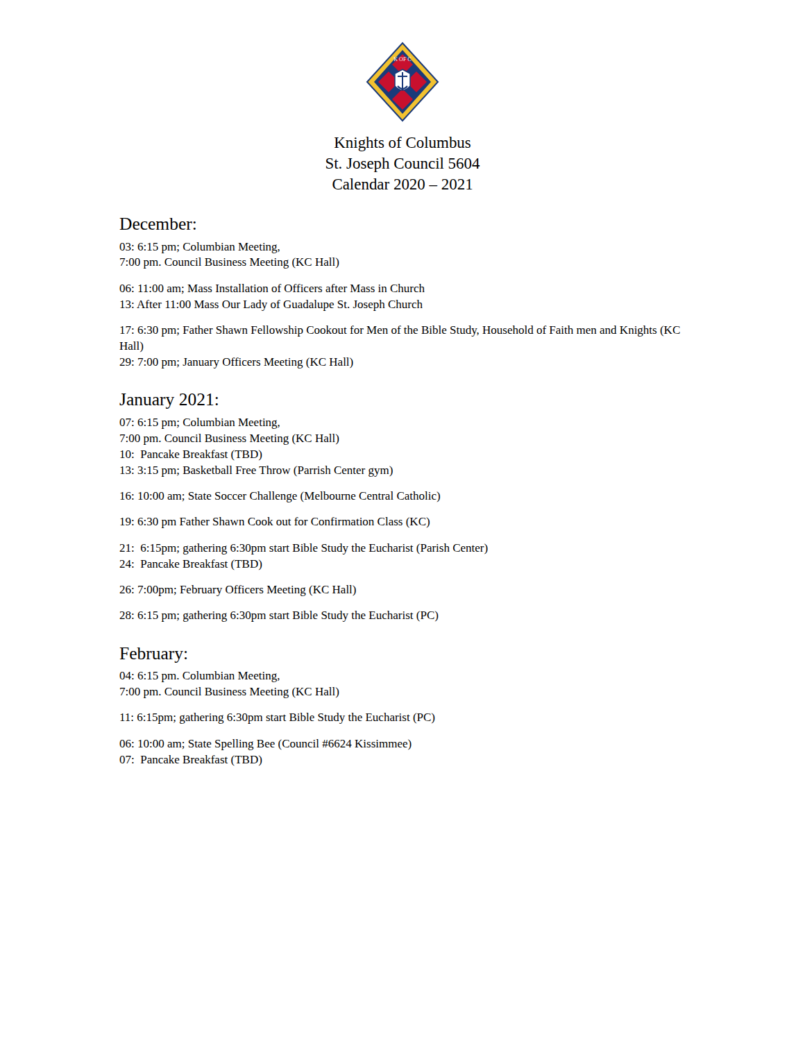K OF C
Knights of Columbus
St. Joseph Council 5604
Calendar 2020 – 2021
December:
03: 6:15 pm; Columbian Meeting,
7:00 pm. Council Business Meeting (KC Hall)
06: 11:00 am; Mass Installation of Officers after Mass in Church
13: After 11:00 Mass Our Lady of Guadalupe St. Joseph Church
17: 6:30 pm; Father Shawn Fellowship Cookout for Men of the Bible Study, Household of Faith men and Knights (KC Hall)
29: 7:00 pm; January Officers Meeting (KC Hall)
January 2021:
07: 6:15 pm; Columbian Meeting,
7:00 pm. Council Business Meeting (KC Hall)
10: Pancake Breakfast (TBD)
13: 3:15 pm; Basketball Free Throw (Parrish Center gym)
16: 10:00 am; State Soccer Challenge (Melbourne Central Catholic)
19: 6:30 pm Father Shawn Cook out for Confirmation Class (KC)
21: 6:15pm; gathering 6:30pm start Bible Study the Eucharist (Parish Center)
24: Pancake Breakfast (TBD)
26: 7:00pm; February Officers Meeting (KC Hall)
28: 6:15 pm; gathering 6:30pm start Bible Study the Eucharist (PC)
February:
04: 6:15 pm. Columbian Meeting,
7:00 pm. Council Business Meeting (KC Hall)
11: 6:15pm; gathering 6:30pm start Bible Study the Eucharist (PC)
06: 10:00 am; State Spelling Bee (Council #6624 Kissimmee)
07: Pancake Breakfast (TBD)